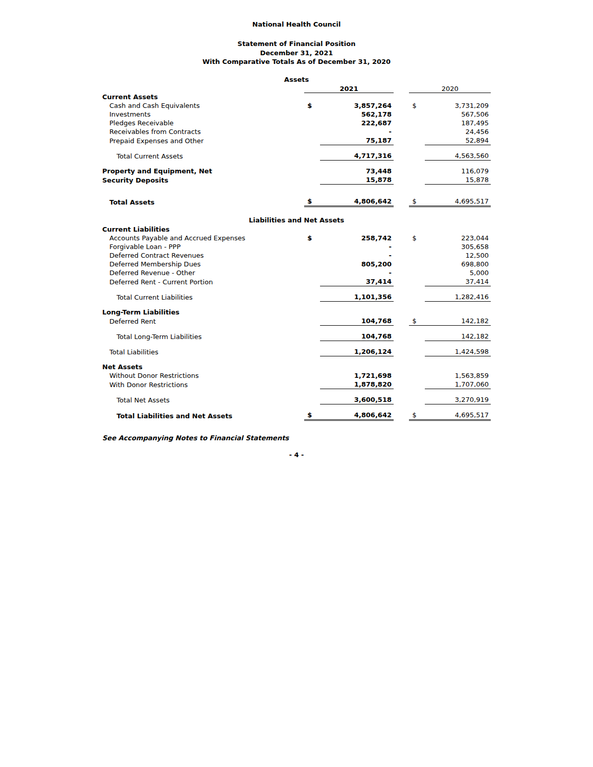National Health Council
Statement of Financial Position
December 31, 2021
With Comparative Totals As of December 31, 2020
Assets
| | 2021 | | 2020 |
| Current Assets | | | | | |
| Cash and Cash Equivalents | $ | 3,857,264 | | $ | 3,731,209 |
| Investments | | 562,178 | | | 567,506 |
| Pledges Receivable | | 222,687 | | | 187,495 |
| Receivables from Contracts | | - | | | 24,456 |
| Prepaid Expenses and Other | | 75,187 | | | 52,894 |
| Total Current Assets | | 4,717,316 | | | 4,563,560 |
| Property and Equipment, Net | | 73,448 | | | 116,079 |
| Security Deposits | | 15,878 | | | 15,878 |
| Total Assets | $ | 4,806,642 | | $ | 4,695,517 |
Liabilities and Net Assets
| Current Liabilities | | | | | |
| Accounts Payable and Accrued Expenses | $ | 258,742 | | $ | 223,044 |
| Forgivable Loan - PPP | | - | | | 305,658 |
| Deferred Contract Revenues | | - | | | 12,500 |
| Deferred Membership Dues | | 805,200 | | | 698,800 |
| Deferred Revenue - Other | | - | | | 5,000 |
| Deferred Rent - Current Portion | | 37,414 | | | 37,414 |
| Total Current Liabilities | | 1,101,356 | | | 1,282,416 |
| Long-Term Liabilities | | | | | |
| Deferred Rent | | 104,768 | | $ | 142,182 |
| Total Long-Term Liabilities | | 104,768 | | | 142,182 |
| Total Liabilities | | 1,206,124 | | | 1,424,598 |
| Net Assets | | | | | |
| Without Donor Restrictions | | 1,721,698 | | | 1,563,859 |
| With Donor Restrictions | | 1,878,820 | | | 1,707,060 |
| Total Net Assets | | 3,600,518 | | | 3,270,919 |
| Total Liabilities and Net Assets | $ | 4,806,642 | | $ | 4,695,517 |
See Accompanying Notes to Financial Statements
- 4 -